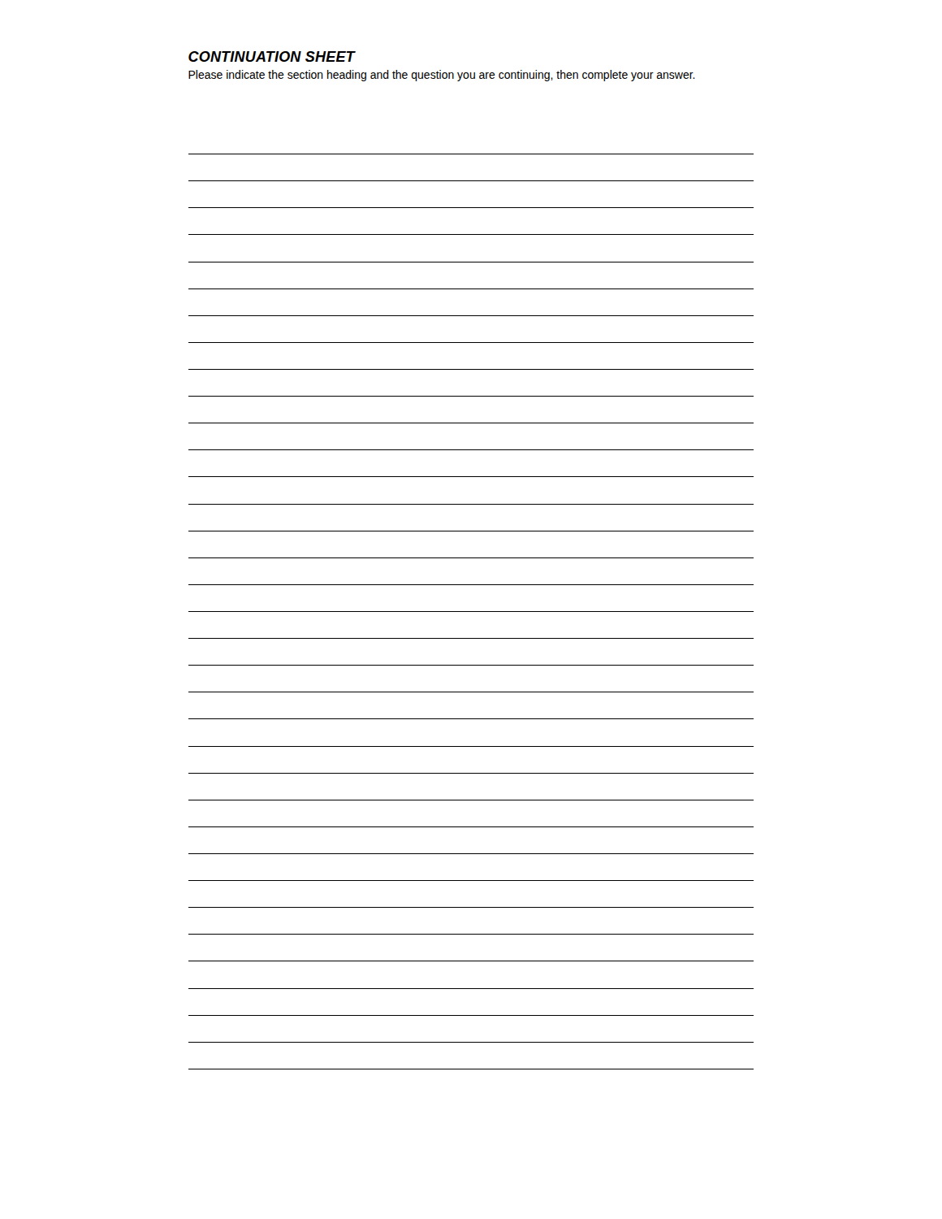CONTINUATION SHEET
Please indicate the section heading and the question you are continuing, then complete your answer.